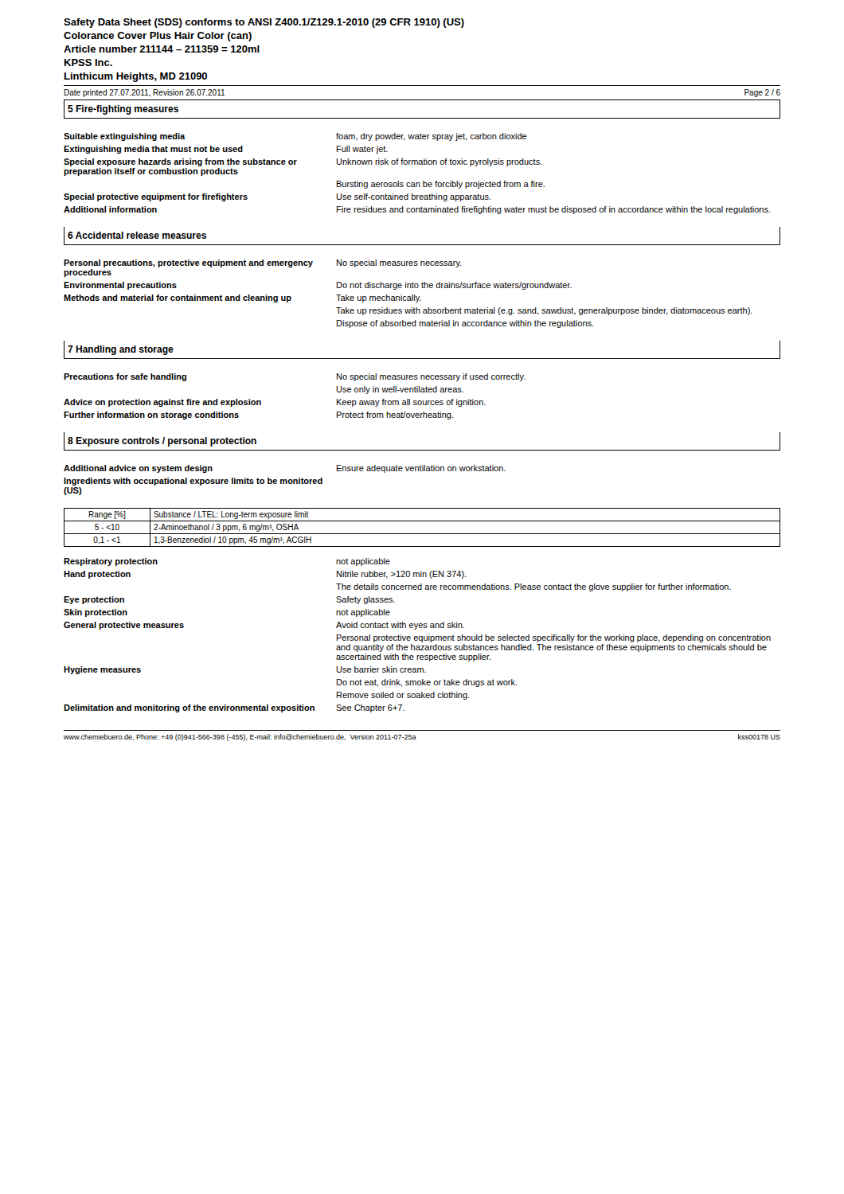Safety Data Sheet (SDS) conforms to ANSI Z400.1/Z129.1-2010 (29 CFR 1910) (US)
Colorance Cover Plus Hair Color (can)
Article number 211144 – 211359 = 120ml
KPSS Inc.
Linthicum Heights, MD 21090
Date printed 27.07.2011, Revision 26.07.2011 Page 2 / 6
5 Fire-fighting measures
| Suitable extinguishing media | foam, dry powder, water spray jet, carbon dioxide |
| Extinguishing media that must not be used | Full water jet. |
| Special exposure hazards arising from the substance or preparation itself or combustion products | Unknown risk of formation of toxic pyrolysis products. |
| | Bursting aerosols can be forcibly projected from a fire. |
| Special protective equipment for firefighters | Use self-contained breathing apparatus. |
| Additional information | Fire residues and contaminated firefighting water must be disposed of in accordance within the local regulations. |
6 Accidental release measures
| Personal precautions, protective equipment and emergency procedures | No special measures necessary. |
| Environmental precautions | Do not discharge into the drains/surface waters/groundwater. |
| Methods and material for containment and cleaning up | Take up mechanically. |
| | Take up residues with absorbent material (e.g. sand, sawdust, generalpurpose binder, diatomaceous earth). |
| | Dispose of absorbed material in accordance within the regulations. |
7 Handling and storage
| Precautions for safe handling | No special measures necessary if used correctly. |
| | Use only in well-ventilated areas. |
| Advice on protection against fire and explosion | Keep away from all sources of ignition. |
| Further information on storage conditions | Protect from heat/overheating. |
8 Exposure controls / personal protection
| Additional advice on system design | Ensure adequate ventilation on workstation. |
| Ingredients with occupational exposure limits to be monitored (US) | |
| Range [%] | Substance / LTEL: Long-term exposure limit |
| 5 - <10 | 2-Aminoethanol / 3 ppm, 6 mg/m³, OSHA |
| 0,1 - <1 | 1,3-Benzenediol / 10 ppm, 45 mg/m³, ACGIH |
| Respiratory protection | not applicable |
| Hand protection | Nitrile rubber, >120 min (EN 374). |
| | The details concerned are recommendations. Please contact the glove supplier for further information. |
| Eye protection | Safety glasses. |
| Skin protection | not applicable |
| General protective measures | Avoid contact with eyes and skin. |
| | Personal protective equipment should be selected specifically for the working place, depending on concentration and quantity of the hazardous substances handled. The resistance of these equipments to chemicals should be ascertained with the respective supplier. |
| Hygiene measures | Use barrier skin cream. |
| | Do not eat, drink, smoke or take drugs at work. |
| | Remove soiled or soaked clothing. |
| Delimitation and monitoring of the environmental exposition | See Chapter 6+7. |
www.chemiebuero.de, Phone: +49 (0)941-566-398 (-455), E-mail: info@chemiebuero.de, Version 2011-07-25a kss00178 US